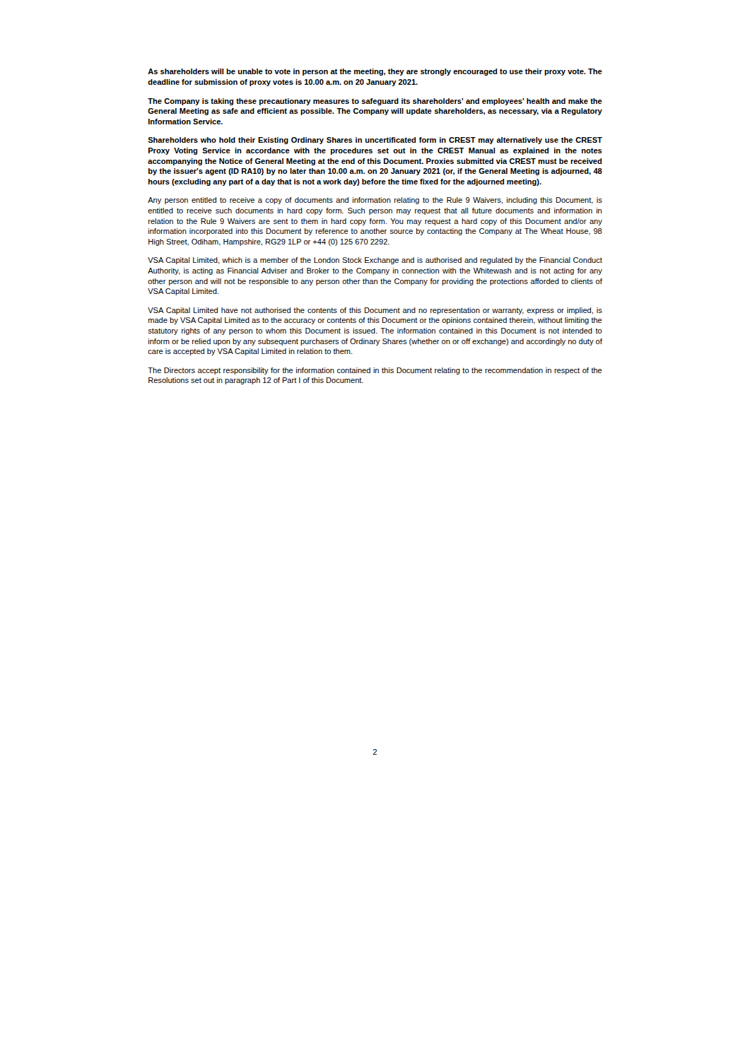As shareholders will be unable to vote in person at the meeting, they are strongly encouraged to use their proxy vote. The deadline for submission of proxy votes is 10.00 a.m. on 20 January 2021.
The Company is taking these precautionary measures to safeguard its shareholders' and employees' health and make the General Meeting as safe and efficient as possible. The Company will update shareholders, as necessary, via a Regulatory Information Service.
Shareholders who hold their Existing Ordinary Shares in uncertificated form in CREST may alternatively use the CREST Proxy Voting Service in accordance with the procedures set out in the CREST Manual as explained in the notes accompanying the Notice of General Meeting at the end of this Document. Proxies submitted via CREST must be received by the issuer's agent (ID RA10) by no later than 10.00 a.m. on 20 January 2021 (or, if the General Meeting is adjourned, 48 hours (excluding any part of a day that is not a work day) before the time fixed for the adjourned meeting).
Any person entitled to receive a copy of documents and information relating to the Rule 9 Waivers, including this Document, is entitled to receive such documents in hard copy form. Such person may request that all future documents and information in relation to the Rule 9 Waivers are sent to them in hard copy form. You may request a hard copy of this Document and/or any information incorporated into this Document by reference to another source by contacting the Company at The Wheat House, 98 High Street, Odiham, Hampshire, RG29 1LP or +44 (0) 125 670 2292.
VSA Capital Limited, which is a member of the London Stock Exchange and is authorised and regulated by the Financial Conduct Authority, is acting as Financial Adviser and Broker to the Company in connection with the Whitewash and is not acting for any other person and will not be responsible to any person other than the Company for providing the protections afforded to clients of VSA Capital Limited.
VSA Capital Limited have not authorised the contents of this Document and no representation or warranty, express or implied, is made by VSA Capital Limited as to the accuracy or contents of this Document or the opinions contained therein, without limiting the statutory rights of any person to whom this Document is issued. The information contained in this Document is not intended to inform or be relied upon by any subsequent purchasers of Ordinary Shares (whether on or off exchange) and accordingly no duty of care is accepted by VSA Capital Limited in relation to them.
The Directors accept responsibility for the information contained in this Document relating to the recommendation in respect of the Resolutions set out in paragraph 12 of Part I of this Document.
2